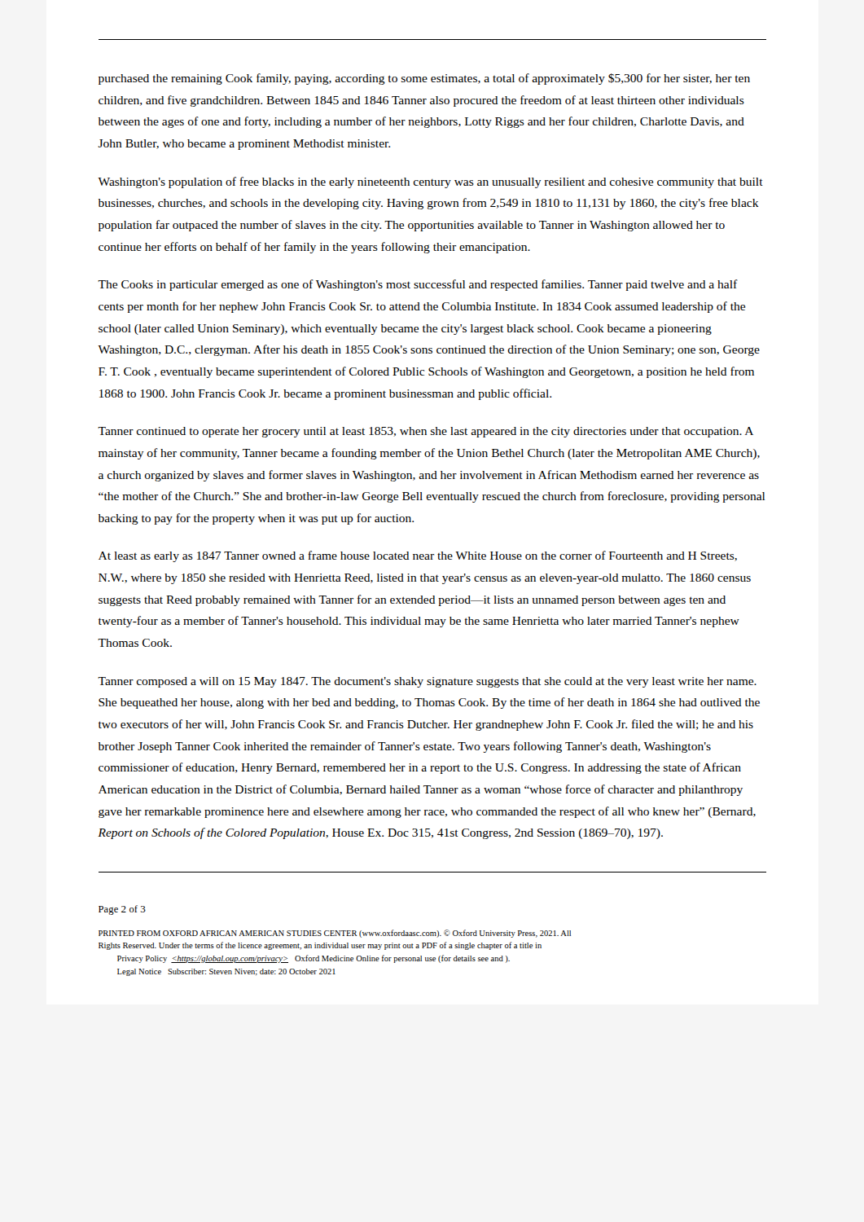purchased the remaining Cook family, paying, according to some estimates, a total of approximately $5,300 for her sister, her ten children, and five grandchildren. Between 1845 and 1846 Tanner also procured the freedom of at least thirteen other individuals between the ages of one and forty, including a number of her neighbors, Lotty Riggs and her four children, Charlotte Davis, and John Butler, who became a prominent Methodist minister.
Washington's population of free blacks in the early nineteenth century was an unusually resilient and cohesive community that built businesses, churches, and schools in the developing city. Having grown from 2,549 in 1810 to 11,131 by 1860, the city's free black population far outpaced the number of slaves in the city. The opportunities available to Tanner in Washington allowed her to continue her efforts on behalf of her family in the years following their emancipation.
The Cooks in particular emerged as one of Washington's most successful and respected families. Tanner paid twelve and a half cents per month for her nephew John Francis Cook Sr. to attend the Columbia Institute. In 1834 Cook assumed leadership of the school (later called Union Seminary), which eventually became the city's largest black school. Cook became a pioneering Washington, D.C., clergyman. After his death in 1855 Cook's sons continued the direction of the Union Seminary; one son, George F. T. Cook , eventually became superintendent of Colored Public Schools of Washington and Georgetown, a position he held from 1868 to 1900. John Francis Cook Jr. became a prominent businessman and public official.
Tanner continued to operate her grocery until at least 1853, when she last appeared in the city directories under that occupation. A mainstay of her community, Tanner became a founding member of the Union Bethel Church (later the Metropolitan AME Church), a church organized by slaves and former slaves in Washington, and her involvement in African Methodism earned her reverence as “the mother of the Church.” She and brother-in-law George Bell eventually rescued the church from foreclosure, providing personal backing to pay for the property when it was put up for auction.
At least as early as 1847 Tanner owned a frame house located near the White House on the corner of Fourteenth and H Streets, N.W., where by 1850 she resided with Henrietta Reed, listed in that year's census as an eleven-year-old mulatto. The 1860 census suggests that Reed probably remained with Tanner for an extended period—it lists an unnamed person between ages ten and twenty-four as a member of Tanner's household. This individual may be the same Henrietta who later married Tanner's nephew Thomas Cook.
Tanner composed a will on 15 May 1847. The document's shaky signature suggests that she could at the very least write her name. She bequeathed her house, along with her bed and bedding, to Thomas Cook. By the time of her death in 1864 she had outlived the two executors of her will, John Francis Cook Sr. and Francis Dutcher. Her grandnephew John F. Cook Jr. filed the will; he and his brother Joseph Tanner Cook inherited the remainder of Tanner's estate. Two years following Tanner's death, Washington's commissioner of education, Henry Bernard, remembered her in a report to the U.S. Congress. In addressing the state of African American education in the District of Columbia, Bernard hailed Tanner as a woman “whose force of character and philanthropy gave her remarkable prominence here and elsewhere among her race, who commanded the respect of all who knew her” (Bernard, Report on Schools of the Colored Population, House Ex. Doc 315, 41st Congress, 2nd Session (1869–70), 197).
Page 2 of 3
PRINTED FROM OXFORD AFRICAN AMERICAN STUDIES CENTER (www.oxfordaasc.com). © Oxford University Press, 2021. All Rights Reserved. Under the terms of the licence agreement, an individual user may print out a PDF of a single chapter of a title in Privacy Policy <https://global.oup.com/privacy> Oxford Medicine Online for personal use (for details see and ). Legal Notice Subscriber: Steven Niven; date: 20 October 2021